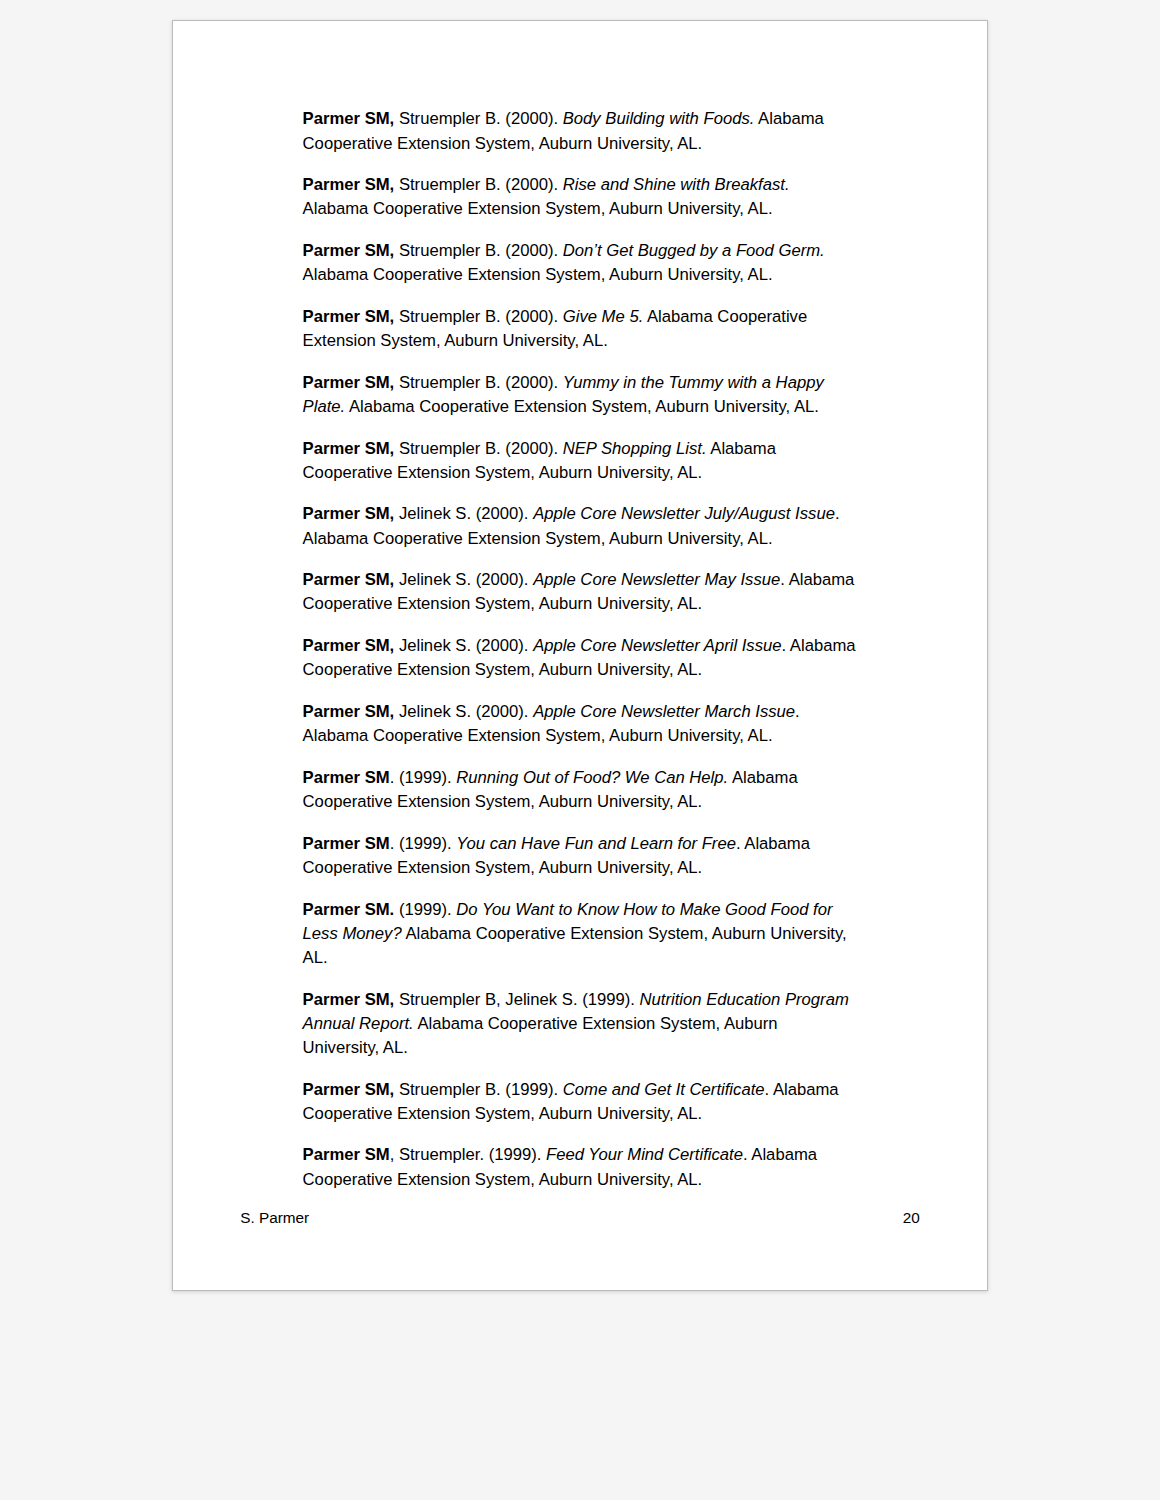Parmer SM, Struempler B. (2000). Body Building with Foods. Alabama Cooperative Extension System, Auburn University, AL.
Parmer SM, Struempler B. (2000). Rise and Shine with Breakfast. Alabama Cooperative Extension System, Auburn University, AL.
Parmer SM, Struempler B. (2000). Don’t Get Bugged by a Food Germ. Alabama Cooperative Extension System, Auburn University, AL.
Parmer SM, Struempler B. (2000). Give Me 5. Alabama Cooperative Extension System, Auburn University, AL.
Parmer SM, Struempler B. (2000). Yummy in the Tummy with a Happy Plate. Alabama Cooperative Extension System, Auburn University, AL.
Parmer SM, Struempler B. (2000). NEP Shopping List. Alabama Cooperative Extension System, Auburn University, AL.
Parmer SM, Jelinek S. (2000). Apple Core Newsletter July/August Issue. Alabama Cooperative Extension System, Auburn University, AL.
Parmer SM, Jelinek S. (2000). Apple Core Newsletter May Issue. Alabama Cooperative Extension System, Auburn University, AL.
Parmer SM, Jelinek S. (2000). Apple Core Newsletter April Issue. Alabama Cooperative Extension System, Auburn University, AL.
Parmer SM, Jelinek S. (2000). Apple Core Newsletter March Issue. Alabama Cooperative Extension System, Auburn University, AL.
Parmer SM. (1999). Running Out of Food? We Can Help. Alabama Cooperative Extension System, Auburn University, AL.
Parmer SM. (1999). You can Have Fun and Learn for Free. Alabama Cooperative Extension System, Auburn University, AL.
Parmer SM. (1999). Do You Want to Know How to Make Good Food for Less Money? Alabama Cooperative Extension System, Auburn University, AL.
Parmer SM, Struempler B, Jelinek S. (1999). Nutrition Education Program Annual Report. Alabama Cooperative Extension System, Auburn University, AL.
Parmer SM, Struempler B. (1999). Come and Get It Certificate. Alabama Cooperative Extension System, Auburn University, AL.
Parmer SM, Struempler. (1999). Feed Your Mind Certificate. Alabama Cooperative Extension System, Auburn University, AL.
S. Parmer 20